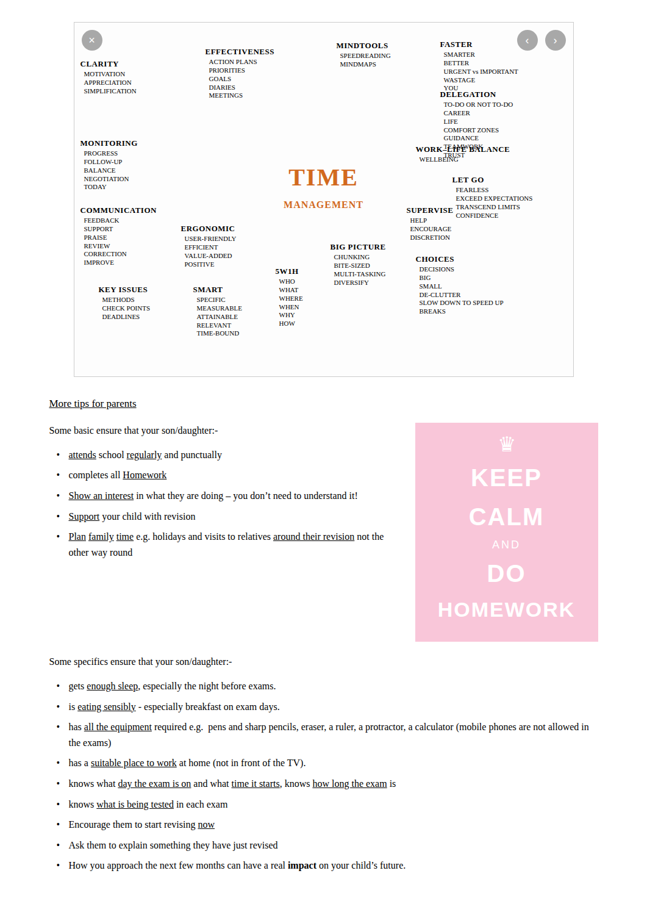× ‹ ›
TIME
MANAGEMENT
CLARITY
MOTIVATION
APPRECIATION
SIMPLIFICATION
EFFECTIVENESS
ACTION PLANS
PRIORITIES
GOALS
DIARIES
MEETINGS
MINDTOOLS
SPEEDREADING
MINDMAPS
FASTER
SMARTER
BETTER
URGENT vs IMPORTANT
WASTAGE
YOU
DELEGATION
TO-DO OR NOT TO-DO
CAREER
LIFE
COMFORT ZONES
GUIDANCE
TEAMWORK
TRUST
WORK–LIFE BALANCE
WELLBEING
LET GO
FEARLESS
EXCEED EXPECTATIONS
TRANSCEND LIMITS
CONFIDENCE
SUPERVISE
HELP
ENCOURAGE
DISCRETION
CHOICES
DECISIONS
BIG
SMALL
DE-CLUTTER
SLOW DOWN TO SPEED UP
BREAKS
BIG PICTURE
CHUNKING
BITE-SIZED
MULTI-TASKING
DIVERSIFY
5W1H
WHO
WHAT
WHERE
WHEN
WHY
HOW
SMART
SPECIFIC
MEASURABLE
ATTAINABLE
RELEVANT
TIME-BOUND
KEY ISSUES
METHODS
CHECK POINTS
DEADLINES
ERGONOMIC
USER-FRIENDLY
EFFICIENT
VALUE-ADDED
POSITIVE
COMMUNICATION
FEEDBACK
SUPPORT
PRAISE
REVIEW
CORRECTION
IMPROVE
MONITORING
PROGRESS
FOLLOW-UP
BALANCE
NEGOTIATION
TODAY
More tips for parents
♛
KEEP
CALM
AND
DO
HOMEWORK
Some basic ensure that your son/daughter:-
attends school regularly and punctually
completes all Homework
Show an interest in what they are doing – you don’t need to understand it!
Support your child with revision
Plan family time e.g. holidays and visits to relatives around their revision not the other way round
Some specifics ensure that your son/daughter:-
gets enough sleep, especially the night before exams.
is eating sensibly - especially breakfast on exam days.
has all the equipment required e.g. pens and sharp pencils, eraser, a ruler, a protractor, a calculator (mobile phones are not allowed in the exams)
has a suitable place to work at home (not in front of the TV).
knows what day the exam is on and what time it starts, knows how long the exam is
knows what is being tested in each exam
Encourage them to start revising now
Ask them to explain something they have just revised
How you approach the next few months can have a real impact on your child’s future.